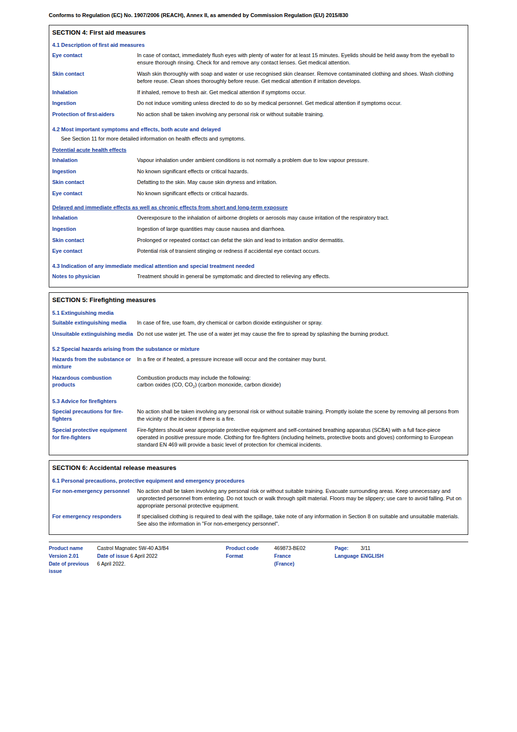Conforms to Regulation (EC) No. 1907/2006 (REACH), Annex II, as amended by Commission Regulation (EU) 2015/830
SECTION 4: First aid measures
4.1 Description of first aid measures
| Eye contact | In case of contact, immediately flush eyes with plenty of water for at least 15 minutes. Eyelids should be held away from the eyeball to ensure thorough rinsing. Check for and remove any contact lenses. Get medical attention. |
| Skin contact | Wash skin thoroughly with soap and water or use recognised skin cleanser. Remove contaminated clothing and shoes. Wash clothing before reuse. Clean shoes thoroughly before reuse. Get medical attention if irritation develops. |
| Inhalation | If inhaled, remove to fresh air. Get medical attention if symptoms occur. |
| Ingestion | Do not induce vomiting unless directed to do so by medical personnel. Get medical attention if symptoms occur. |
| Protection of first-aiders | No action shall be taken involving any personal risk or without suitable training. |
4.2 Most important symptoms and effects, both acute and delayed
See Section 11 for more detailed information on health effects and symptoms.
Potential acute health effects
| Inhalation | Vapour inhalation under ambient conditions is not normally a problem due to low vapour pressure. |
| Ingestion | No known significant effects or critical hazards. |
| Skin contact | Defatting to the skin. May cause skin dryness and irritation. |
| Eye contact | No known significant effects or critical hazards. |
Delayed and immediate effects as well as chronic effects from short and long-term exposure
| Inhalation | Overexposure to the inhalation of airborne droplets or aerosols may cause irritation of the respiratory tract. |
| Ingestion | Ingestion of large quantities may cause nausea and diarrhoea. |
| Skin contact | Prolonged or repeated contact can defat the skin and lead to irritation and/or dermatitis. |
| Eye contact | Potential risk of transient stinging or redness if accidental eye contact occurs. |
4.3 Indication of any immediate medical attention and special treatment needed
| Notes to physician | Treatment should in general be symptomatic and directed to relieving any effects. |
SECTION 5: Firefighting measures
5.1 Extinguishing media
| Suitable extinguishing media | In case of fire, use foam, dry chemical or carbon dioxide extinguisher or spray. |
| Unsuitable extinguishing media | Do not use water jet. The use of a water jet may cause the fire to spread by splashing the burning product. |
5.2 Special hazards arising from the substance or mixture
| Hazards from the substance or mixture | In a fire or if heated, a pressure increase will occur and the container may burst. |
| Hazardous combustion products | Combustion products may include the following: carbon oxides (CO, CO 2 ) (carbon monoxide, carbon dioxide) |
5.3 Advice for firefighters
| Special precautions for fire-fighters | No action shall be taken involving any personal risk or without suitable training. Promptly isolate the scene by removing all persons from the vicinity of the incident if there is a fire. |
| Special protective equipment for fire-fighters | Fire-fighters should wear appropriate protective equipment and self-contained breathing apparatus (SCBA) with a full face-piece operated in positive pressure mode. Clothing for fire-fighters (including helmets, protective boots and gloves) conforming to European standard EN 469 will provide a basic level of protection for chemical incidents. |
SECTION 6: Accidental release measures
6.1 Personal precautions, protective equipment and emergency procedures
| For non-emergency personnel | No action shall be taken involving any personal risk or without suitable training. Evacuate surrounding areas. Keep unnecessary and unprotected personnel from entering. Do not touch or walk through spilt material. Floors may be slippery; use care to avoid falling. Put on appropriate personal protective equipment. |
| For emergency responders | If specialised clothing is required to deal with the spillage, take note of any information in Section 8 on suitable and unsuitable materials. See also the information in "For non-emergency personnel". |
| Product name | Castrol Magnatec 5W-40 A3/B4 | Product code | 469873-BE02 | Page: | 3/11 |
| Version 2.01 | Date of issue 6 April 2022 | Format | France | Language | ENGLISH |
| Date of previous issue | 6 April 2022. | | (France) | | |